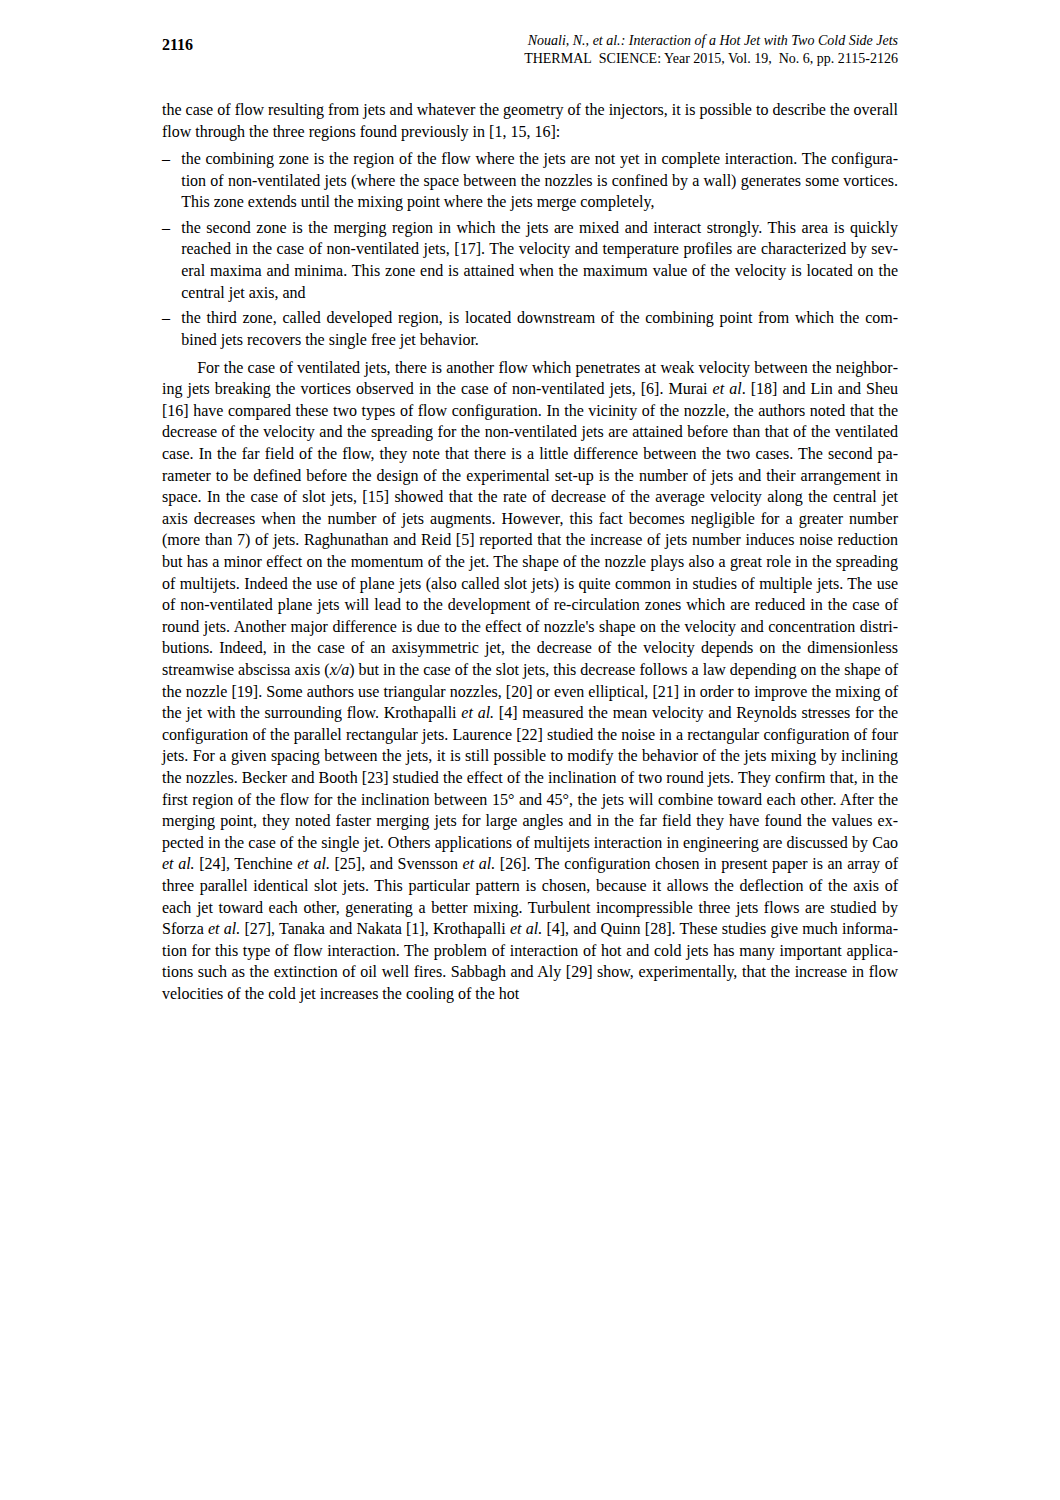2116
Nouali, N., et al.: Interaction of a Hot Jet with Two Cold Side Jets
THERMAL SCIENCE: Year 2015, Vol. 19, No. 6, pp. 2115-2126
the case of flow resulting from jets and whatever the geometry of the injectors, it is possible to describe the overall flow through the three regions found previously in [1, 15, 16]:
the combining zone is the region of the flow where the jets are not yet in complete interaction. The configuration of non-ventilated jets (where the space between the nozzles is confined by a wall) generates some vortices. This zone extends until the mixing point where the jets merge completely,
the second zone is the merging region in which the jets are mixed and interact strongly. This area is quickly reached in the case of non-ventilated jets, [17]. The velocity and temperature profiles are characterized by several maxima and minima. This zone end is attained when the maximum value of the velocity is located on the central jet axis, and
the third zone, called developed region, is located downstream of the combining point from which the combined jets recovers the single free jet behavior.
For the case of ventilated jets, there is another flow which penetrates at weak velocity between the neighboring jets breaking the vortices observed in the case of non-ventilated jets, [6]. Murai et al. [18] and Lin and Sheu [16] have compared these two types of flow configuration. In the vicinity of the nozzle, the authors noted that the decrease of the velocity and the spreading for the non-ventilated jets are attained before than that of the ventilated case. In the far field of the flow, they note that there is a little difference between the two cases. The second parameter to be defined before the design of the experimental set-up is the number of jets and their arrangement in space. In the case of slot jets, [15] showed that the rate of decrease of the average velocity along the central jet axis decreases when the number of jets augments. However, this fact becomes negligible for a greater number (more than 7) of jets. Raghunathan and Reid [5] reported that the increase of jets number induces noise reduction but has a minor effect on the momentum of the jet. The shape of the nozzle plays also a great role in the spreading of multijets. Indeed the use of plane jets (also called slot jets) is quite common in studies of multiple jets. The use of non-ventilated plane jets will lead to the development of re-circulation zones which are reduced in the case of round jets. Another major difference is due to the effect of nozzle's shape on the velocity and concentration distributions. Indeed, in the case of an axisymmetric jet, the decrease of the velocity depends on the dimensionless streamwise abscissa axis (x/a) but in the case of the slot jets, this decrease follows a law depending on the shape of the nozzle [19]. Some authors use triangular nozzles, [20] or even elliptical, [21] in order to improve the mixing of the jet with the surrounding flow. Krothapalli et al. [4] measured the mean velocity and Reynolds stresses for the configuration of the parallel rectangular jets. Laurence [22] studied the noise in a rectangular configuration of four jets. For a given spacing between the jets, it is still possible to modify the behavior of the jets mixing by inclining the nozzles. Becker and Booth [23] studied the effect of the inclination of two round jets. They confirm that, in the first region of the flow for the inclination between 15° and 45°, the jets will combine toward each other. After the merging point, they noted faster merging jets for large angles and in the far field they have found the values expected in the case of the single jet. Others applications of multijets interaction in engineering are discussed by Cao et al. [24], Tenchine et al. [25], and Svensson et al. [26]. The configuration chosen in present paper is an array of three parallel identical slot jets. This particular pattern is chosen, because it allows the deflection of the axis of each jet toward each other, generating a better mixing. Turbulent incompressible three jets flows are studied by Sforza et al. [27], Tanaka and Nakata [1], Krothapalli et al. [4], and Quinn [28]. These studies give much information for this type of flow interaction. The problem of interaction of hot and cold jets has many important applications such as the extinction of oil well fires. Sabbagh and Aly [29] show, experimentally, that the increase in flow velocities of the cold jet increases the cooling of the hot